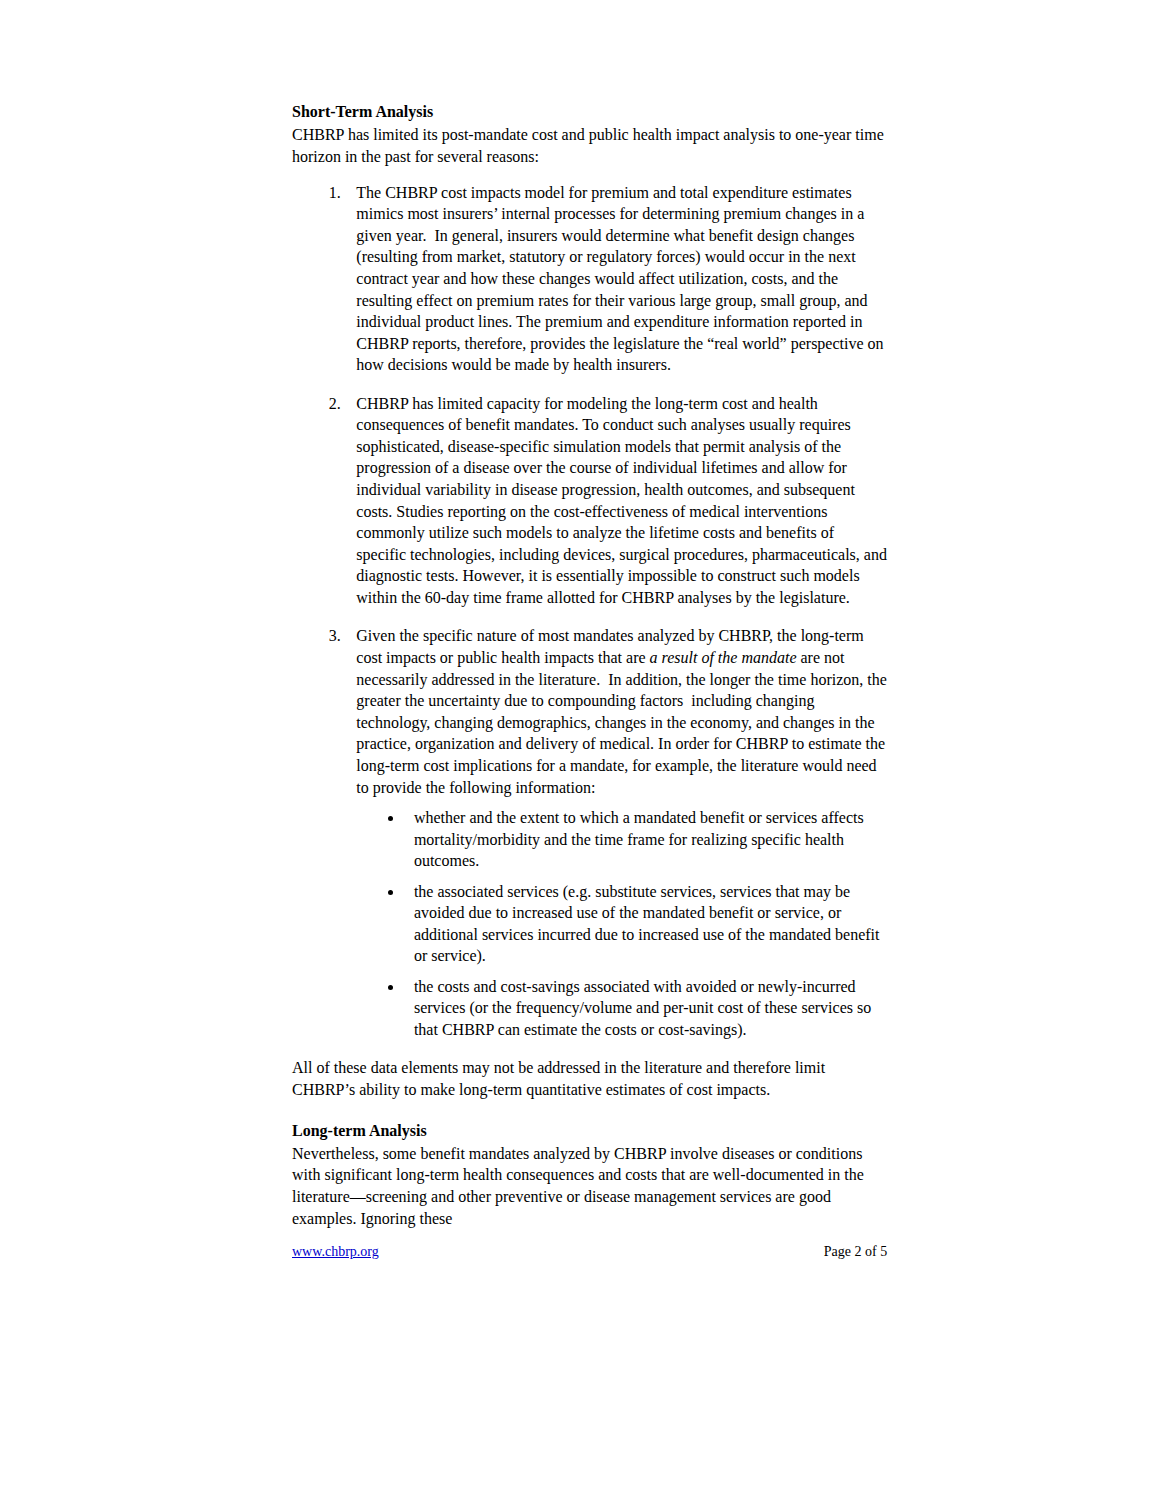Short-Term Analysis
CHBRP has limited its post-mandate cost and public health impact analysis to one-year time horizon in the past for several reasons:
The CHBRP cost impacts model for premium and total expenditure estimates mimics most insurers’ internal processes for determining premium changes in a given year. In general, insurers would determine what benefit design changes (resulting from market, statutory or regulatory forces) would occur in the next contract year and how these changes would affect utilization, costs, and the resulting effect on premium rates for their various large group, small group, and individual product lines. The premium and expenditure information reported in CHBRP reports, therefore, provides the legislature the “real world” perspective on how decisions would be made by health insurers.
CHBRP has limited capacity for modeling the long-term cost and health consequences of benefit mandates. To conduct such analyses usually requires sophisticated, disease-specific simulation models that permit analysis of the progression of a disease over the course of individual lifetimes and allow for individual variability in disease progression, health outcomes, and subsequent costs. Studies reporting on the cost-effectiveness of medical interventions commonly utilize such models to analyze the lifetime costs and benefits of specific technologies, including devices, surgical procedures, pharmaceuticals, and diagnostic tests. However, it is essentially impossible to construct such models within the 60-day time frame allotted for CHBRP analyses by the legislature.
Given the specific nature of most mandates analyzed by CHBRP, the long-term cost impacts or public health impacts that are a result of the mandate are not necessarily addressed in the literature. In addition, the longer the time horizon, the greater the uncertainty due to compounding factors including changing technology, changing demographics, changes in the economy, and changes in the practice, organization and delivery of medical. In order for CHBRP to estimate the long-term cost implications for a mandate, for example, the literature would need to provide the following information:
whether and the extent to which a mandated benefit or services affects mortality/morbidity and the time frame for realizing specific health outcomes.
the associated services (e.g. substitute services, services that may be avoided due to increased use of the mandated benefit or service, or additional services incurred due to increased use of the mandated benefit or service).
the costs and cost-savings associated with avoided or newly-incurred services (or the frequency/volume and per-unit cost of these services so that CHBRP can estimate the costs or cost-savings).
All of these data elements may not be addressed in the literature and therefore limit CHBRP’s ability to make long-term quantitative estimates of cost impacts.
Long-term Analysis
Nevertheless, some benefit mandates analyzed by CHBRP involve diseases or conditions with significant long-term health consequences and costs that are well-documented in the literature—screening and other preventive or disease management services are good examples. Ignoring these
www.chbrp.org Page 2 of 5